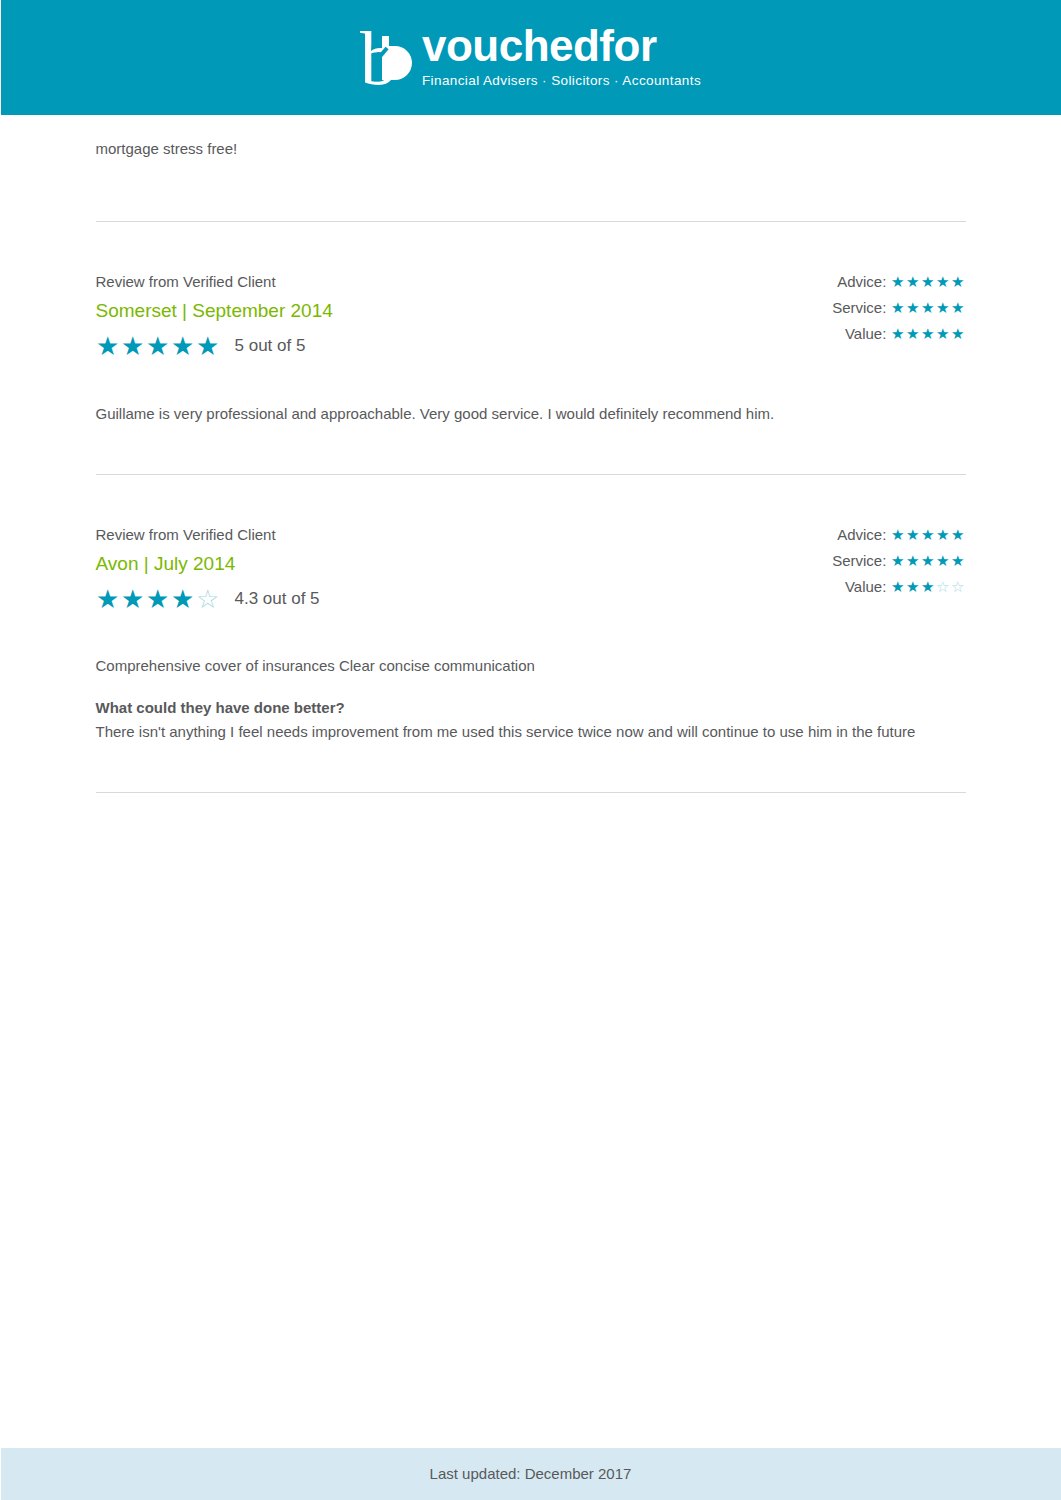b
vouchedfor
Financial Advisers · Solicitors · Accountants
mortgage stress free!
Review from Verified Client
Somerset | September 2014
★★★★★ 5 out of 5
Advice: ★★★★★
Service: ★★★★★
Value: ★★★★★
Guillame is very professional and approachable. Very good service. I would definitely recommend him.
Review from Verified Client
Avon | July 2014
★★★★☆ 4.3 out of 5
Advice: ★★★★★
Service: ★★★★★
Value: ★★★☆☆
Comprehensive cover of insurances Clear concise communication
What could they have done better?
There isn't anything I feel needs improvement from me used this service twice now and will continue to use him in the future
Last updated: December 2017